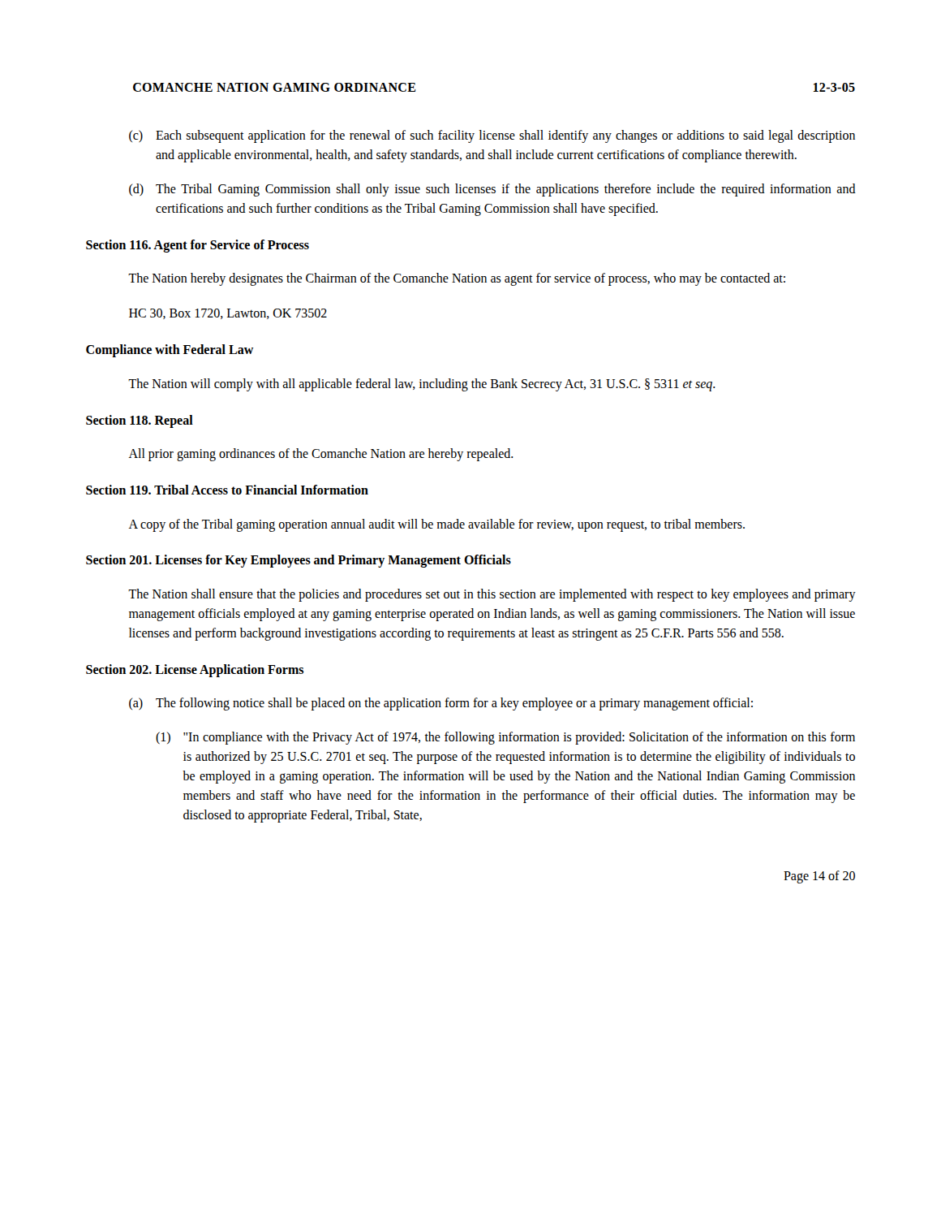COMANCHE NATION GAMING ORDINANCE 12-3-05
(c) Each subsequent application for the renewal of such facility license shall identify any changes or additions to said legal description and applicable environmental, health, and safety standards, and shall include current certifications of compliance therewith.
(d) The Tribal Gaming Commission shall only issue such licenses if the applications therefore include the required information and certifications and such further conditions as the Tribal Gaming Commission shall have specified.
Section 116. Agent for Service of Process
The Nation hereby designates the Chairman of the Comanche Nation as agent for service of process, who may be contacted at:
HC 30, Box 1720, Lawton, OK 73502
Compliance with Federal Law
The Nation will comply with all applicable federal law, including the Bank Secrecy Act, 31 U.S.C. § 5311 et seq.
Section 118. Repeal
All prior gaming ordinances of the Comanche Nation are hereby repealed.
Section 119. Tribal Access to Financial Information
A copy of the Tribal gaming operation annual audit will be made available for review, upon request, to tribal members.
Section 201. Licenses for Key Employees and Primary Management Officials
The Nation shall ensure that the policies and procedures set out in this section are implemented with respect to key employees and primary management officials employed at any gaming enterprise operated on Indian lands, as well as gaming commissioners. The Nation will issue licenses and perform background investigations according to requirements at least as stringent as 25 C.F.R. Parts 556 and 558.
Section 202. License Application Forms
(a) The following notice shall be placed on the application form for a key employee or a primary management official:
(1) "In compliance with the Privacy Act of 1974, the following information is provided: Solicitation of the information on this form is authorized by 25 U.S.C. 2701 et seq. The purpose of the requested information is to determine the eligibility of individuals to be employed in a gaming operation. The information will be used by the Nation and the National Indian Gaming Commission members and staff who have need for the information in the performance of their official duties. The information may be disclosed to appropriate Federal, Tribal, State,
Page 14 of 20